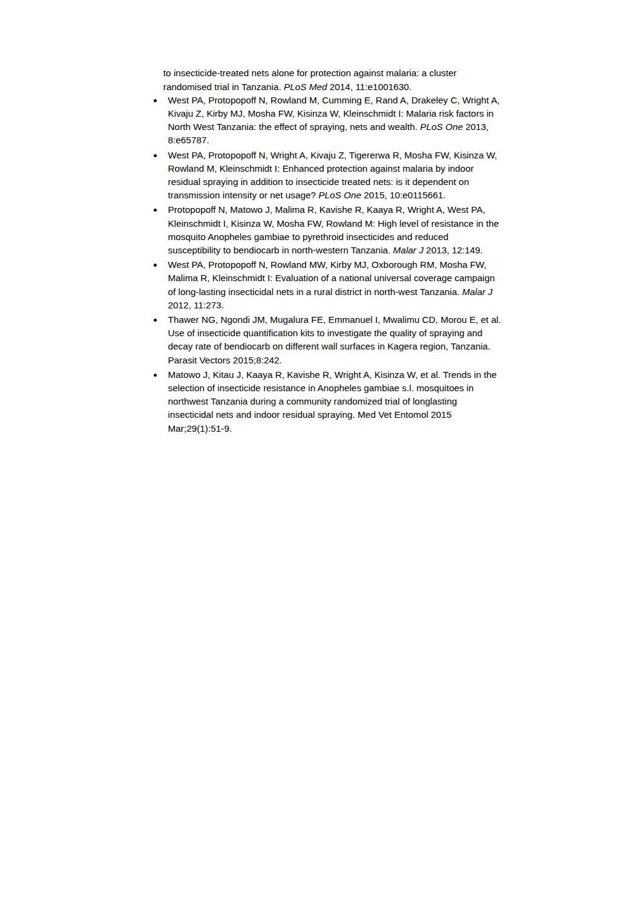to insecticide-treated nets alone for protection against malaria: a cluster randomised trial in Tanzania. PLoS Med 2014, 11:e1001630.
West PA, Protopopoff N, Rowland M, Cumming E, Rand A, Drakeley C, Wright A, Kivaju Z, Kirby MJ, Mosha FW, Kisinza W, Kleinschmidt I: Malaria risk factors in North West Tanzania: the effect of spraying, nets and wealth. PLoS One 2013, 8:e65787.
West PA, Protopopoff N, Wright A, Kivaju Z, Tigererwa R, Mosha FW, Kisinza W, Rowland M, Kleinschmidt I: Enhanced protection against malaria by indoor residual spraying in addition to insecticide treated nets: is it dependent on transmission intensity or net usage? PLoS One 2015, 10:e0115661.
Protopopoff N, Matowo J, Malima R, Kavishe R, Kaaya R, Wright A, West PA, Kleinschmidt I, Kisinza W, Mosha FW, Rowland M: High level of resistance in the mosquito Anopheles gambiae to pyrethroid insecticides and reduced susceptibility to bendiocarb in north-western Tanzania. Malar J 2013, 12:149.
West PA, Protopopoff N, Rowland MW, Kirby MJ, Oxborough RM, Mosha FW, Malima R, Kleinschmidt I: Evaluation of a national universal coverage campaign of long-lasting insecticidal nets in a rural district in north-west Tanzania. Malar J 2012, 11:273.
Thawer NG, Ngondi JM, Mugalura FE, Emmanuel I, Mwalimu CD, Morou E, et al. Use of insecticide quantification kits to investigate the quality of spraying and decay rate of bendiocarb on different wall surfaces in Kagera region, Tanzania. Parasit Vectors 2015;8:242.
Matowo J, Kitau J, Kaaya R, Kavishe R, Wright A, Kisinza W, et al. Trends in the selection of insecticide resistance in Anopheles gambiae s.l. mosquitoes in northwest Tanzania during a community randomized trial of longlasting insecticidal nets and indoor residual spraying. Med Vet Entomol 2015 Mar;29(1):51-9.